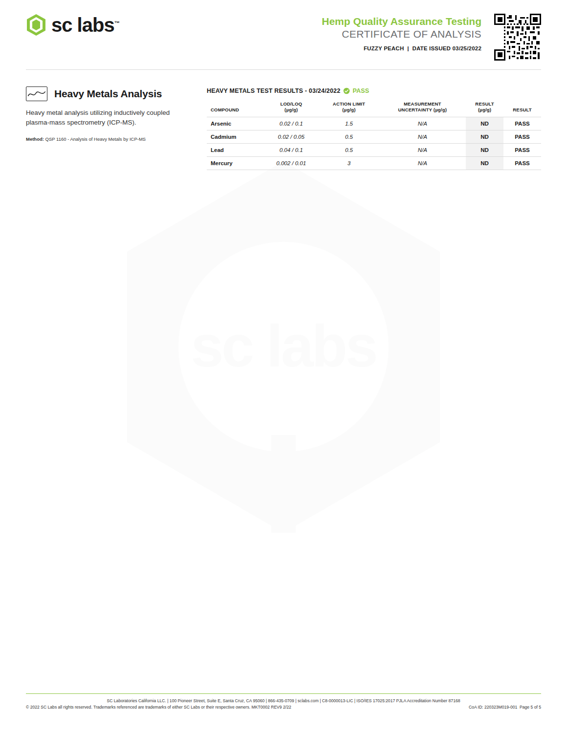sc labs TM
sc labs™
Hemp Quality Assurance Testing
CERTIFICATE OF ANALYSIS
FUZZY PEACH | DATE ISSUED 03/25/2022
Heavy Metals Analysis
Heavy metal analysis utilizing inductively coupled plasma-mass spectrometry (ICP-MS).
Method: QSP 1160 - Analysis of Heavy Metals by ICP-MS
HEAVY METALS TEST RESULTS - 03/24/2022 PASS
| COMPOUND | LOD/LOQ (µg/g) | ACTION LIMIT (µg/g) | MEASUREMENT UNCERTAINTY (µg/g) | RESULT (µg/g) | RESULT |
| --- | --- | --- | --- | --- | --- |
| Arsenic | 0.02 / 0.1 | 1.5 | N/A | ND | PASS |
| Cadmium | 0.02 / 0.05 | 0.5 | N/A | ND | PASS |
| Lead | 0.04 / 0.1 | 0.5 | N/A | ND | PASS |
| Mercury | 0.002 / 0.01 | 3 | N/A | ND | PASS |
SC Laboratories California LLC. | 100 Pioneer Street, Suite E, Santa Cruz, CA 95060 | 866-435-0709 | sclabs.com | C8-0000013-LIC | ISO/IES 17025:2017 PJLA Accreditation Number 87168
© 2022 SC Labs all rights reserved. Trademarks referenced are trademarks of either SC Labs or their respective owners. MKT0002 REV9 2/22 CoA ID: 220323M019-001 Page 5 of 5